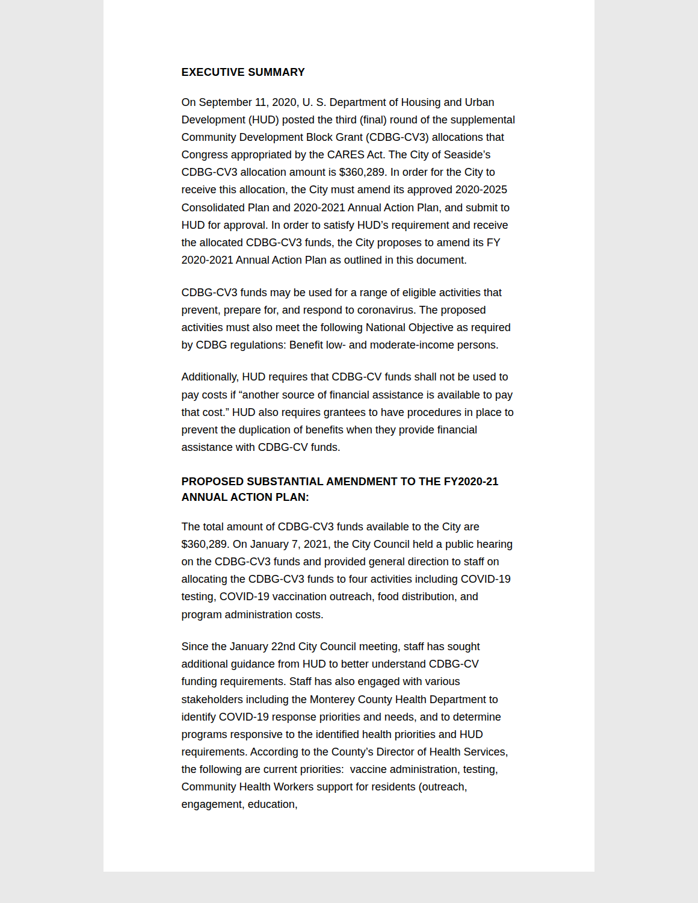EXECUTIVE SUMMARY
On September 11, 2020, U. S. Department of Housing and Urban Development (HUD) posted the third (final) round of the supplemental Community Development Block Grant (CDBG-CV3) allocations that Congress appropriated by the CARES Act. The City of Seaside’s CDBG-CV3 allocation amount is $360,289. In order for the City to receive this allocation, the City must amend its approved 2020-2025 Consolidated Plan and 2020-2021 Annual Action Plan, and submit to HUD for approval. In order to satisfy HUD’s requirement and receive the allocated CDBG-CV3 funds, the City proposes to amend its FY 2020-2021 Annual Action Plan as outlined in this document.
CDBG-CV3 funds may be used for a range of eligible activities that prevent, prepare for, and respond to coronavirus. The proposed activities must also meet the following National Objective as required by CDBG regulations: Benefit low- and moderate-income persons.
Additionally, HUD requires that CDBG-CV funds shall not be used to pay costs if “another source of financial assistance is available to pay that cost.” HUD also requires grantees to have procedures in place to prevent the duplication of benefits when they provide financial assistance with CDBG-CV funds.
PROPOSED SUBSTANTIAL AMENDMENT TO THE FY2020-21 ANNUAL ACTION PLAN:
The total amount of CDBG-CV3 funds available to the City are $360,289. On January 7, 2021, the City Council held a public hearing on the CDBG-CV3 funds and provided general direction to staff on allocating the CDBG-CV3 funds to four activities including COVID-19 testing, COVID-19 vaccination outreach, food distribution, and program administration costs.
Since the January 22nd City Council meeting, staff has sought additional guidance from HUD to better understand CDBG-CV funding requirements. Staff has also engaged with various stakeholders including the Monterey County Health Department to identify COVID-19 response priorities and needs, and to determine programs responsive to the identified health priorities and HUD requirements. According to the County’s Director of Health Services, the following are current priorities: vaccine administration, testing, Community Health Workers support for residents (outreach, engagement, education,